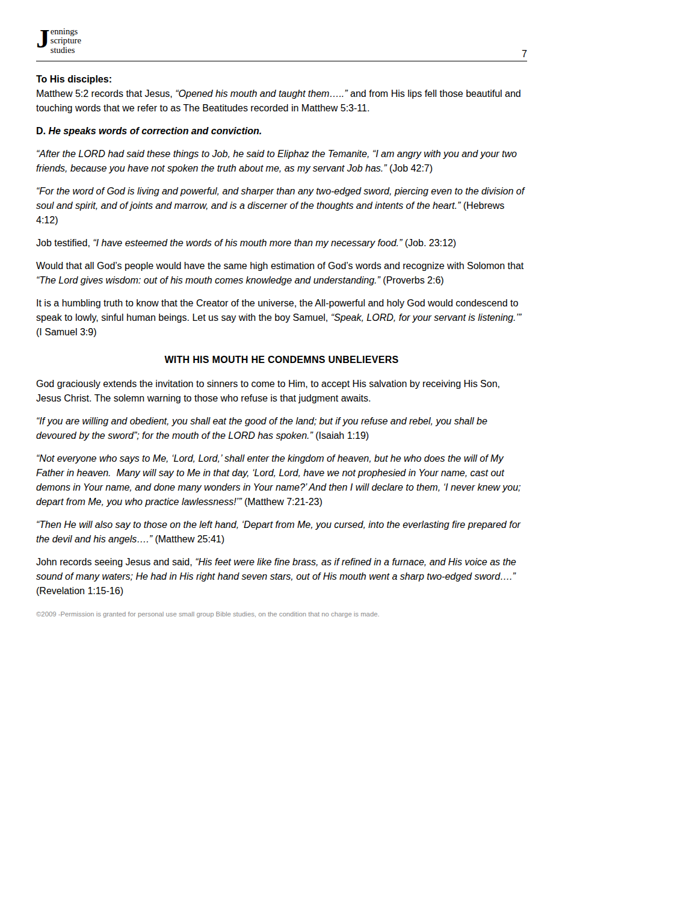J ennings
scripture
studies
7
To His disciples:
Matthew 5:2 records that Jesus, “Opened his mouth and taught them…..” and from His lips fell those beautiful and touching words that we refer to as The Beatitudes recorded in Matthew 5:3-11.
D. He speaks words of correction and conviction.
“After the LORD had said these things to Job, he said to Eliphaz the Temanite, “I am angry with you and your two friends, because you have not spoken the truth about me, as my servant Job has.” (Job 42:7)
“For the word of God is living and powerful, and sharper than any two-edged sword, piercing even to the division of soul and spirit, and of joints and marrow, and is a discerner of the thoughts and intents of the heart.” (Hebrews 4:12)
Job testified, “I have esteemed the words of his mouth more than my necessary food.” (Job. 23:12)
Would that all God’s people would have the same high estimation of God’s words and recognize with Solomon that “The Lord gives wisdom: out of his mouth comes knowledge and understanding.” (Proverbs 2:6)
It is a humbling truth to know that the Creator of the universe, the All-powerful and holy God would condescend to speak to lowly, sinful human beings. Let us say with the boy Samuel, “Speak, LORD, for your servant is listening.’” (I Samuel 3:9)
WITH HIS MOUTH HE CONDEMNS UNBELIEVERS
God graciously extends the invitation to sinners to come to Him, to accept His salvation by receiving His Son, Jesus Christ. The solemn warning to those who refuse is that judgment awaits.
“If you are willing and obedient, you shall eat the good of the land; but if you refuse and rebel, you shall be devoured by the sword”; for the mouth of the LORD has spoken.” (Isaiah 1:19)
“Not everyone who says to Me, ‘Lord, Lord,’ shall enter the kingdom of heaven, but he who does the will of My Father in heaven. Many will say to Me in that day, ‘Lord, Lord, have we not prophesied in Your name, cast out demons in Your name, and done many wonders in Your name?’ And then I will declare to them, ‘I never knew you; depart from Me, you who practice lawlessness!’” (Matthew 7:21-23)
“Then He will also say to those on the left hand, ‘Depart from Me, you cursed, into the everlasting fire prepared for the devil and his angels….” (Matthew 25:41)
John records seeing Jesus and said, “His feet were like fine brass, as if refined in a furnace, and His voice as the sound of many waters; He had in His right hand seven stars, out of His mouth went a sharp two-edged sword….” (Revelation 1:15-16)
©2009 -Permission is granted for personal use small group Bible studies, on the condition that no charge is made.